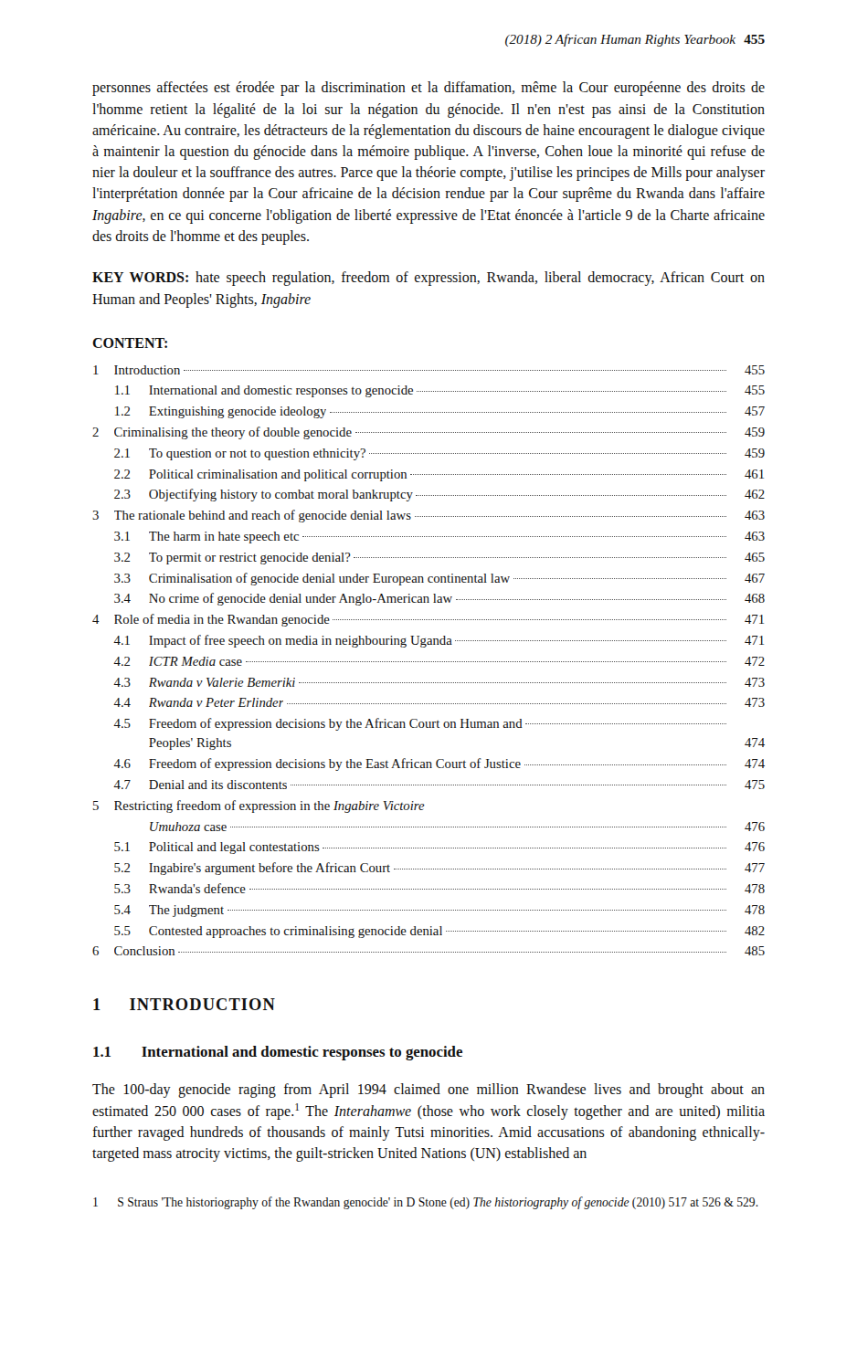(2018) 2 African Human Rights Yearbook 455
personnes affectées est érodée par la discrimination et la diffamation, même la Cour européenne des droits de l'homme retient la légalité de la loi sur la négation du génocide. Il n'en n'est pas ainsi de la Constitution américaine. Au contraire, les détracteurs de la réglementation du discours de haine encouragent le dialogue civique à maintenir la question du génocide dans la mémoire publique. A l'inverse, Cohen loue la minorité qui refuse de nier la douleur et la souffrance des autres. Parce que la théorie compte, j'utilise les principes de Mills pour analyser l'interprétation donnée par la Cour africaine de la décision rendue par la Cour suprême du Rwanda dans l'affaire Ingabire, en ce qui concerne l'obligation de liberté expressive de l'Etat énoncée à l'article 9 de la Charte africaine des droits de l'homme et des peuples.
Key words: hate speech regulation, freedom of expression, Rwanda, liberal democracy, African Court on Human and Peoples' Rights, Ingabire
Content:
| 1 | Introduction | 455 |
| | 1.1 | International and domestic responses to genocide | 455 |
| | 1.2 | Extinguishing genocide ideology | 457 |
| 2 | Criminalising the theory of double genocide | 459 |
| | 2.1 | To question or not to question ethnicity? | 459 |
| | 2.2 | Political criminalisation and political corruption | 461 |
| | 2.3 | Objectifying history to combat moral bankruptcy | 462 |
| 3 | The rationale behind and reach of genocide denial laws | 463 |
| | 3.1 | The harm in hate speech etc | 463 |
| | 3.2 | To permit or restrict genocide denial? | 465 |
| | 3.3 | Criminalisation of genocide denial under European continental law | 467 |
| | 3.4 | No crime of genocide denial under Anglo-American law | 468 |
| 4 | Role of media in the Rwandan genocide | 471 |
| | 4.1 | Impact of free speech on media in neighbouring Uganda | 471 |
| | 4.2 | ICTR Media case | 472 |
| | 4.3 | Rwanda v Valerie Bemeriki | 473 |
| | 4.4 | Rwanda v Peter Erlinder | 473 |
| | 4.5 | Freedom of expression decisions by the African Court on Human and Peoples' Rights | 474 |
| | 4.6 | Freedom of expression decisions by the East African Court of Justice | 474 |
| | 4.7 | Denial and its discontents | 475 |
| 5 | Restricting freedom of expression in the Ingabire Victoire | |
| | | Umuhoza case | 476 |
| | 5.1 | Political and legal contestations | 476 |
| | 5.2 | Ingabire's argument before the African Court | 477 |
| | 5.3 | Rwanda's defence | 478 |
| | 5.4 | The judgment | 478 |
| | 5.5 | Contested approaches to criminalising genocide denial | 482 |
| 6 | Conclusion | 485 |
1 INTRODUCTION
1.1 International and domestic responses to genocide
The 100-day genocide raging from April 1994 claimed one million Rwandese lives and brought about an estimated 250 000 cases of rape.1 The Interahamwe (those who work closely together and are united) militia further ravaged hundreds of thousands of mainly Tutsi minorities. Amid accusations of abandoning ethnically-targeted mass atrocity victims, the guilt-stricken United Nations (UN) established an
1 S Straus 'The historiography of the Rwandan genocide' in D Stone (ed) The historiography of genocide (2010) 517 at 526 & 529.